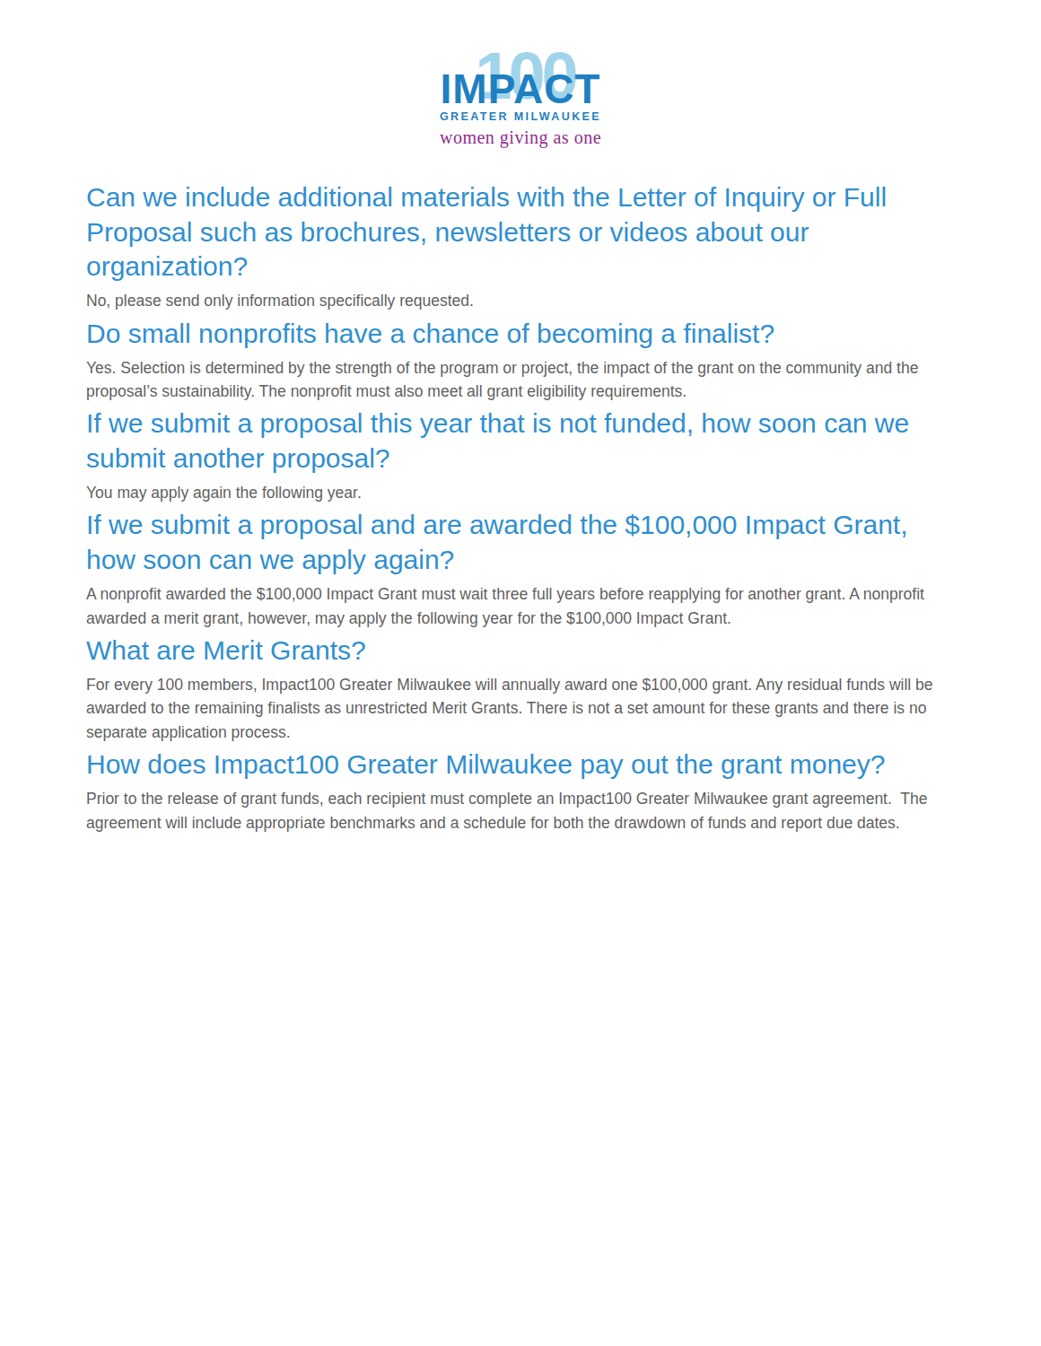100 IMPACT GREATER MILWAUKEE women giving as one
Can we include additional materials with the Letter of Inquiry or Full Proposal such as brochures, newsletters or videos about our organization?
No, please send only information specifically requested.
Do small nonprofits have a chance of becoming a finalist?
Yes. Selection is determined by the strength of the program or project, the impact of the grant on the community and the proposal’s sustainability. The nonprofit must also meet all grant eligibility requirements.
If we submit a proposal this year that is not funded, how soon can we submit another proposal?
You may apply again the following year.
If we submit a proposal and are awarded the $100,000 Impact Grant, how soon can we apply again?
A nonprofit awarded the $100,000 Impact Grant must wait three full years before reapplying for another grant. A nonprofit awarded a merit grant, however, may apply the following year for the $100,000 Impact Grant.
What are Merit Grants?
For every 100 members, Impact100 Greater Milwaukee will annually award one $100,000 grant. Any residual funds will be awarded to the remaining finalists as unrestricted Merit Grants. There is not a set amount for these grants and there is no separate application process.
How does Impact100 Greater Milwaukee pay out the grant money?
Prior to the release of grant funds, each recipient must complete an Impact100 Greater Milwaukee grant agreement. The agreement will include appropriate benchmarks and a schedule for both the drawdown of funds and report due dates.